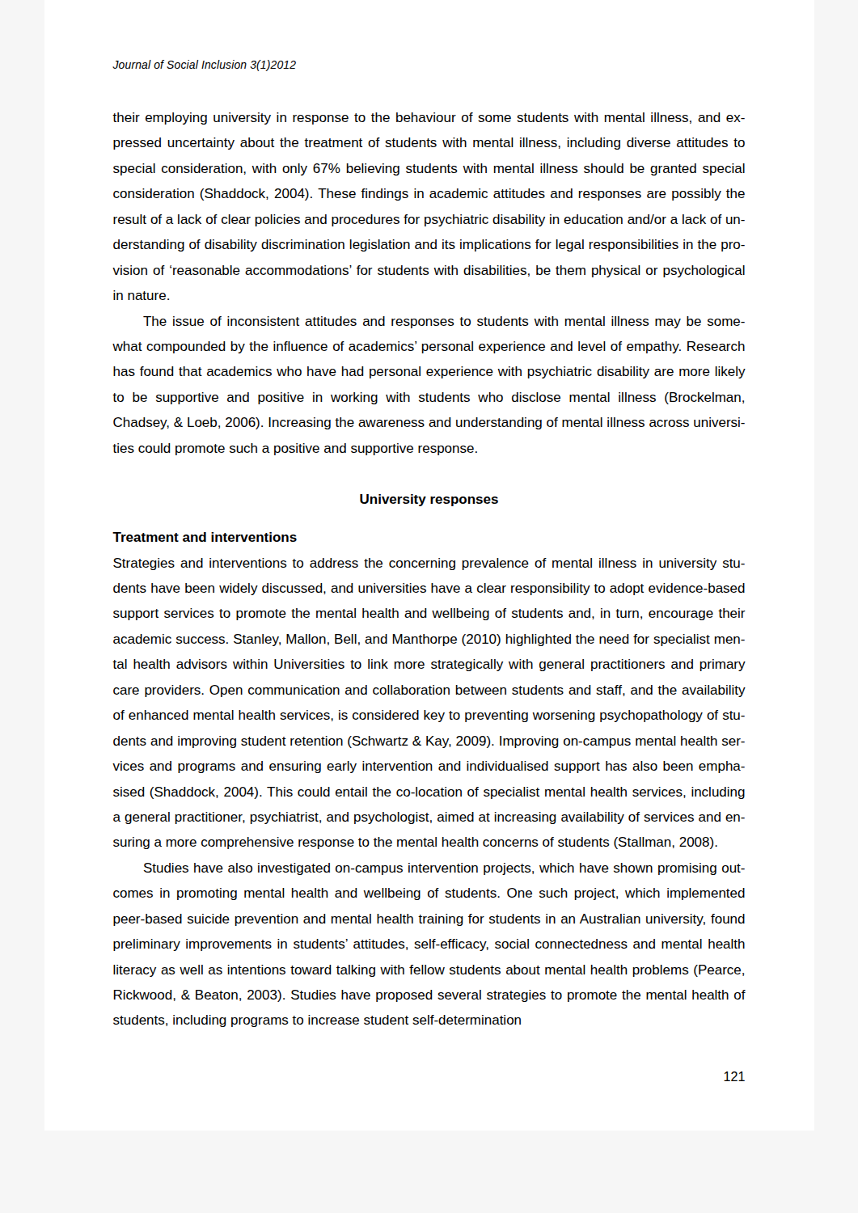Journal of Social Inclusion 3(1)2012
their employing university in response to the behaviour of some students with mental illness, and expressed uncertainty about the treatment of students with mental illness, including diverse attitudes to special consideration, with only 67% believing students with mental illness should be granted special consideration (Shaddock, 2004). These findings in academic attitudes and responses are possibly the result of a lack of clear policies and procedures for psychiatric disability in education and/or a lack of understanding of disability discrimination legislation and its implications for legal responsibilities in the provision of ‘reasonable accommodations’ for students with disabilities, be them physical or psychological in nature.
The issue of inconsistent attitudes and responses to students with mental illness may be somewhat compounded by the influence of academics’ personal experience and level of empathy. Research has found that academics who have had personal experience with psychiatric disability are more likely to be supportive and positive in working with students who disclose mental illness (Brockelman, Chadsey, & Loeb, 2006). Increasing the awareness and understanding of mental illness across universities could promote such a positive and supportive response.
University responses
Treatment and interventions
Strategies and interventions to address the concerning prevalence of mental illness in university students have been widely discussed, and universities have a clear responsibility to adopt evidence-based support services to promote the mental health and wellbeing of students and, in turn, encourage their academic success. Stanley, Mallon, Bell, and Manthorpe (2010) highlighted the need for specialist mental health advisors within Universities to link more strategically with general practitioners and primary care providers. Open communication and collaboration between students and staff, and the availability of enhanced mental health services, is considered key to preventing worsening psychopathology of students and improving student retention (Schwartz & Kay, 2009). Improving on-campus mental health services and programs and ensuring early intervention and individualised support has also been emphasised (Shaddock, 2004). This could entail the co-location of specialist mental health services, including a general practitioner, psychiatrist, and psychologist, aimed at increasing availability of services and ensuring a more comprehensive response to the mental health concerns of students (Stallman, 2008).
Studies have also investigated on-campus intervention projects, which have shown promising outcomes in promoting mental health and wellbeing of students. One such project, which implemented peer-based suicide prevention and mental health training for students in an Australian university, found preliminary improvements in students’ attitudes, self-efficacy, social connectedness and mental health literacy as well as intentions toward talking with fellow students about mental health problems (Pearce, Rickwood, & Beaton, 2003). Studies have proposed several strategies to promote the mental health of students, including programs to increase student self-determination
121